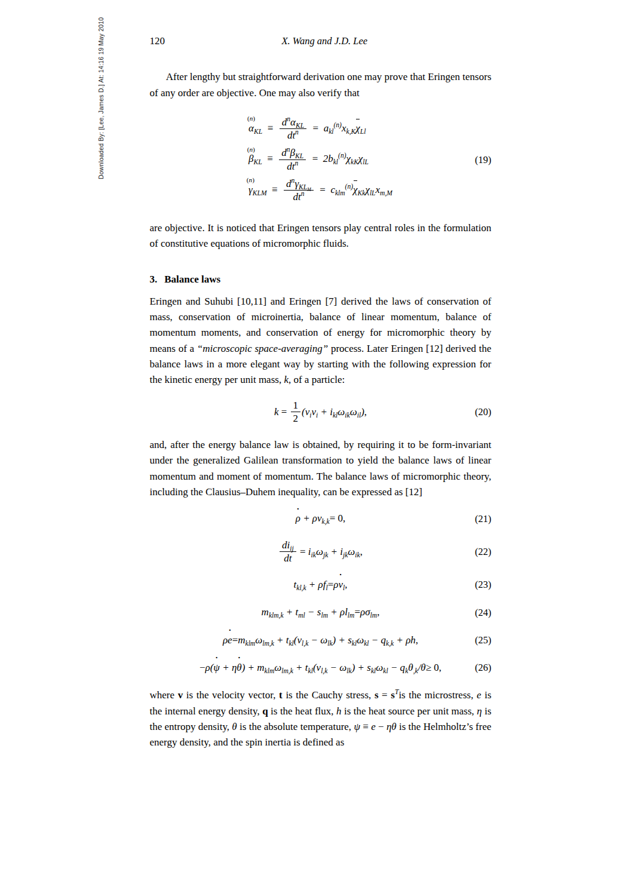Downloaded By: [Lee, James D.] At: 14:16 19 May 2010
120 X. Wang and J.D. Lee
After lengthy but straightforward derivation one may prove that Eringen tensors of any order are objective. One may also verify that
(n) αKL ≡ dnαKL dtn = akl(n)xk,KχLl
(n) βKL ≡ dnβKL dtn = 2bkl(n)χkKχlL
(n) γKLM ≡ dnγKLM dtn = cklm(n)χKkχlLxm,M
(19)
are objective. It is noticed that Eringen tensors play central roles in the formulation of constitutive equations of micromorphic fluids.
3. Balance laws
Eringen and Suhubi [10,11] and Eringen [7] derived the laws of conservation of mass, conservation of microinertia, balance of linear momentum, balance of momentum moments, and conservation of energy for micromorphic theory by means of a “microscopic space-averaging” process. Later Eringen [12] derived the balance laws in a more elegant way by starting with the following expression for the kinetic energy per unit mass, k, of a particle:
k = 12 (vivi + iklωikωil), (20)
and, after the energy balance law is obtained, by requiring it to be form-invariant under the generalized Galilean transformation to yield the balance laws of linear momentum and moment of momentum. The balance laws of micromorphic theory, including the Clausius–Duhem inequality, can be expressed as [12]
ρ + ρvk,k = 0, (21)
diij dt = iikωjk + ijkωik, (22)
tkl,k + ρfl = ρvl, (23)
mklm,k + tml − slm + ρllm = ρσlm, (24)
ρe = mklmωlm,k + tkl(vl,k − ωlk) + sklωkl − qk,k + ρh, (25)
−ρ(ψ + ηθ) + mklmωlm,k + tkl(vl,k − ωlk) + sklωkl − qkθ,k/θ ≥ 0, (26)
where v is the velocity vector, t is the Cauchy stress, s = sTis the microstress, e is the internal energy density, q is the heat flux, h is the heat source per unit mass, η is the entropy density, θ is the absolute temperature, ψ ≡ e − ηθ is the Helmholtz’s free energy density, and the spin inertia is defined as